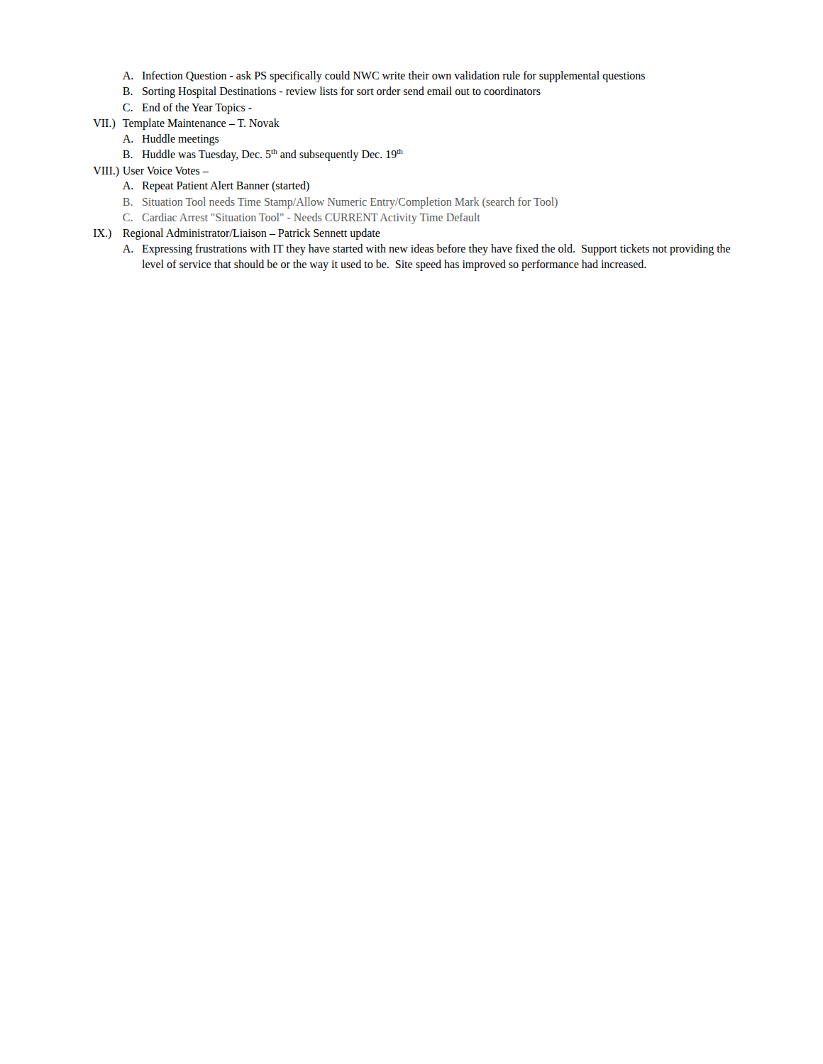A. Infection Question - ask PS specifically could NWC write their own validation rule for supplemental questions
B. Sorting Hospital Destinations - review lists for sort order send email out to coordinators
C. End of the Year Topics -
VII.) Template Maintenance – T. Novak
A. Huddle meetings
B. Huddle was Tuesday, Dec. 5th and subsequently Dec. 19th
VIII.) User Voice Votes –
A. Repeat Patient Alert Banner (started)
B. Situation Tool needs Time Stamp/Allow Numeric Entry/Completion Mark (search for Tool)
C. Cardiac Arrest "Situation Tool" - Needs CURRENT Activity Time Default
IX.) Regional Administrator/Liaison – Patrick Sennett update
A. Expressing frustrations with IT they have started with new ideas before they have fixed the old. Support tickets not providing the level of service that should be or the way it used to be. Site speed has improved so performance had increased.